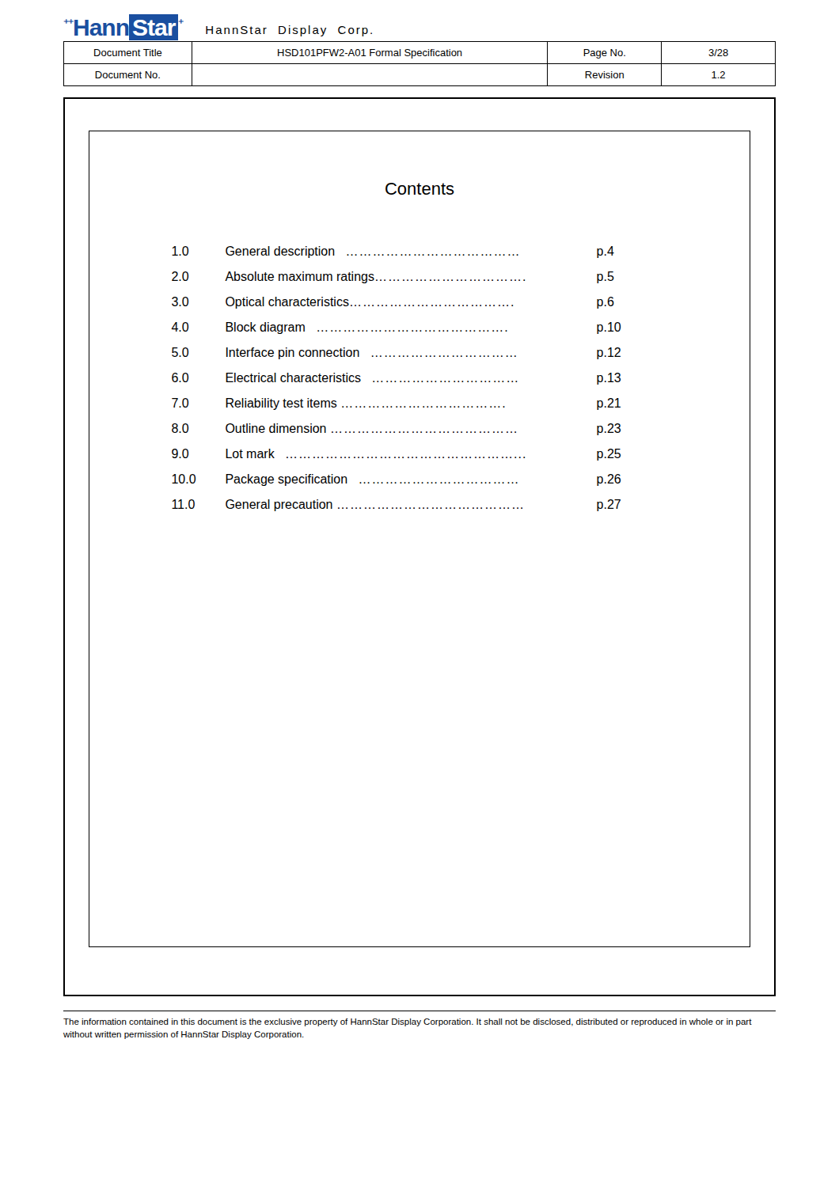⁺⁺Hann Star⁺
HannStar Display Corp.
| Document Title | HSD101PFW2-A01 Formal Specification | Page No. | 3/28 |
| Document No. | | Revision | 1.2 |
Contents
| 1.0 | General description ………………………………… | p.4 |
| 2.0 | Absolute maximum ratings …………………………… . | p.5 |
| 3.0 | Optical characteristics ……………………………… . | p.6 |
| 4.0 | Block diagram ……………………………………. | p.10 |
| 5.0 | Interface pin connection …………………………… | p.12 |
| 6.0 | Electrical characteristics …………………………… | p.13 |
| 7.0 | Reliability test items ………………………………. | p.21 |
| 8.0 | Outline dimension …………………………………… | p.23 |
| 9.0 | Lot mark ……………………………………………... | p.25 |
| 10.0 | Package specification ……………………………… | p.26 |
| 11.0 | General precaution …………………………………… | p.27 |
The information contained in this document is the exclusive property of HannStar Display Corporation. It shall not be disclosed, distributed or reproduced in whole or in part without written permission of HannStar Display Corporation.